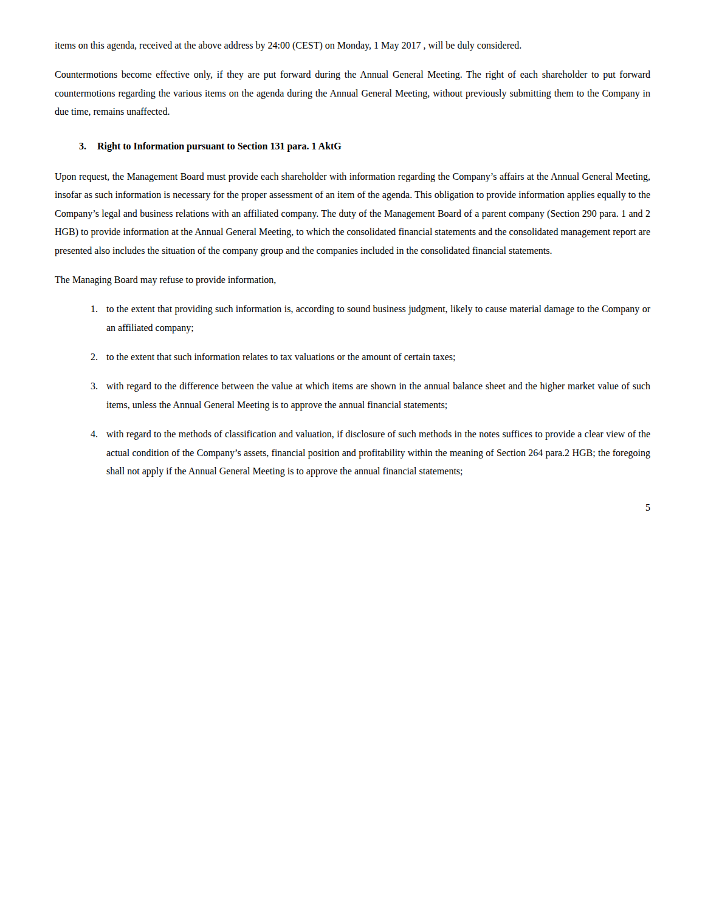items on this agenda, received at the above address by 24:00 (CEST) on Monday, 1 May 2017 , will be duly considered.
Countermotions become effective only, if they are put forward during the Annual General Meeting. The right of each shareholder to put forward countermotions regarding the various items on the agenda during the Annual General Meeting, without previously submitting them to the Company in due time, remains unaffected.
3. Right to Information pursuant to Section 131 para. 1 AktG
Upon request, the Management Board must provide each shareholder with information regarding the Company’s affairs at the Annual General Meeting, insofar as such information is necessary for the proper assessment of an item of the agenda. This obligation to provide information applies equally to the Company’s legal and business relations with an affiliated company. The duty of the Management Board of a parent company (Section 290 para. 1 and 2 HGB) to provide information at the Annual General Meeting, to which the consolidated financial statements and the consolidated management report are presented also includes the situation of the company group and the companies included in the consolidated financial statements.
The Managing Board may refuse to provide information,
to the extent that providing such information is, according to sound business judgment, likely to cause material damage to the Company or an affiliated company;
to the extent that such information relates to tax valuations or the amount of certain taxes;
with regard to the difference between the value at which items are shown in the annual balance sheet and the higher market value of such items, unless the Annual General Meeting is to approve the annual financial statements;
with regard to the methods of classification and valuation, if disclosure of such methods in the notes suffices to provide a clear view of the actual condition of the Company’s assets, financial position and profitability within the meaning of Section 264 para.2 HGB; the foregoing shall not apply if the Annual General Meeting is to approve the annual financial statements;
5